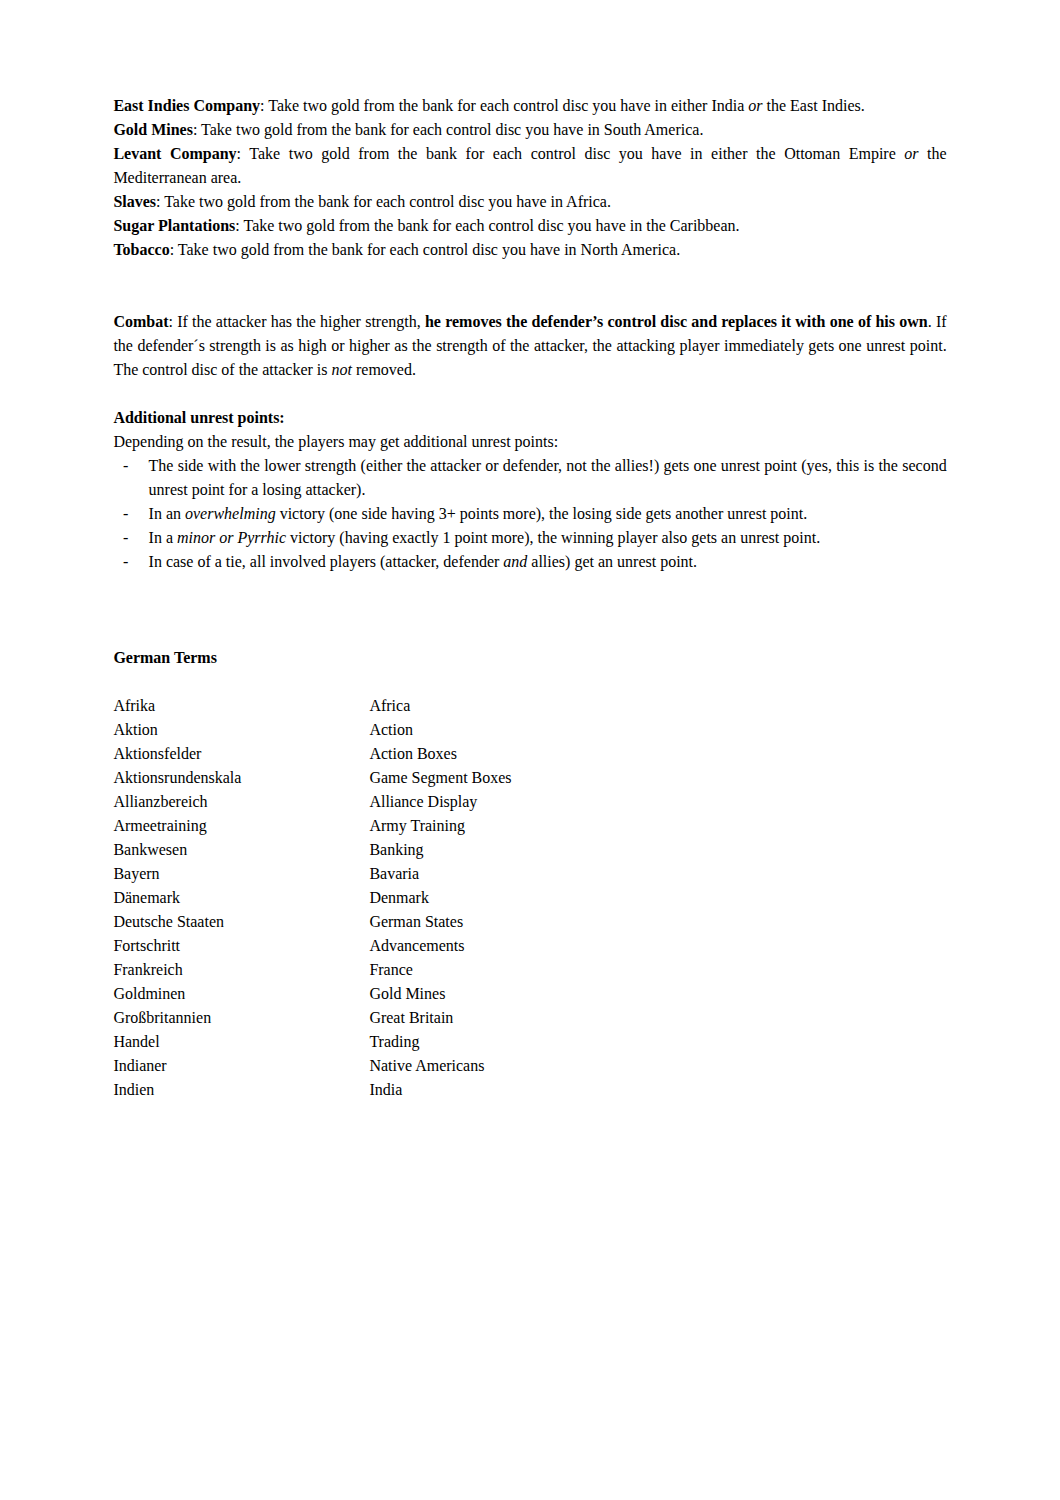East Indies Company: Take two gold from the bank for each control disc you have in either India or the East Indies.
Gold Mines: Take two gold from the bank for each control disc you have in South America.
Levant Company: Take two gold from the bank for each control disc you have in either the Ottoman Empire or the Mediterranean area.
Slaves: Take two gold from the bank for each control disc you have in Africa.
Sugar Plantations: Take two gold from the bank for each control disc you have in the Caribbean.
Tobacco: Take two gold from the bank for each control disc you have in North America.
Combat: If the attacker has the higher strength, he removes the defender’s control disc and replaces it with one of his own. If the defender´s strength is as high or higher as the strength of the attacker, the attacking player immediately gets one unrest point. The control disc of the attacker is not removed.
Additional unrest points:
Depending on the result, the players may get additional unrest points:
The side with the lower strength (either the attacker or defender, not the allies!) gets one unrest point (yes, this is the second unrest point for a losing attacker).
In an overwhelming victory (one side having 3+ points more), the losing side gets another unrest point.
In a minor or Pyrrhic victory (having exactly 1 point more), the winning player also gets an unrest point.
In case of a tie, all involved players (attacker, defender and allies) get an unrest point.
German Terms
| Afrika | Africa |
| Aktion | Action |
| Aktionsfelder | Action Boxes |
| Aktionsrundenskala | Game Segment Boxes |
| Allianzbereich | Alliance Display |
| Armeetraining | Army Training |
| Bankwesen | Banking |
| Bayern | Bavaria |
| Dänemark | Denmark |
| Deutsche Staaten | German States |
| Fortschritt | Advancements |
| Frankreich | France |
| Goldminen | Gold Mines |
| Großbritannien | Great Britain |
| Handel | Trading |
| Indianer | Native Americans |
| Indien | India |